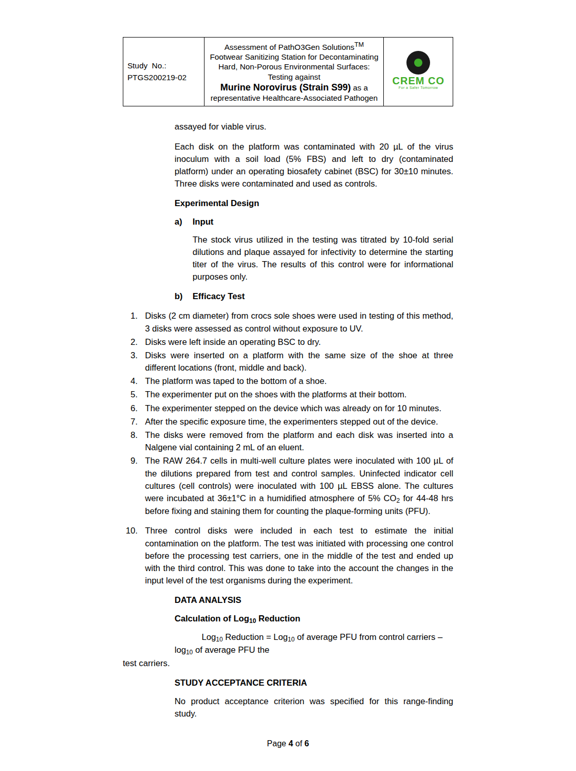| Study No.: PTGS200219-02 | Assessment of PathO3Gen Solutions TM Footwear Sanitizing Station for Decontaminating Hard, Non-Porous Environmental Surfaces: Testing against Murine Norovirus (Strain S99) as a representative Healthcare-Associated Pathogen | CREM CO For a Safer Tomorrow |
assayed for viable virus.
Each disk on the platform was contaminated with 20 µL of the virus inoculum with a soil load (5% FBS) and left to dry (contaminated platform) under an operating biosafety cabinet (BSC) for 30±10 minutes. Three disks were contaminated and used as controls.
Experimental Design
a) Input
The stock virus utilized in the testing was titrated by 10-fold serial dilutions and plaque assayed for infectivity to determine the starting titer of the virus. The results of this control were for informational purposes only.
b) Efficacy Test
Disks (2 cm diameter) from crocs sole shoes were used in testing of this method, 3 disks were assessed as control without exposure to UV.
Disks were left inside an operating BSC to dry.
Disks were inserted on a platform with the same size of the shoe at three different locations (front, middle and back).
The platform was taped to the bottom of a shoe.
The experimenter put on the shoes with the platforms at their bottom.
The experimenter stepped on the device which was already on for 10 minutes.
After the specific exposure time, the experimenters stepped out of the device.
The disks were removed from the platform and each disk was inserted into a Nalgene vial containing 2 mL of an eluent.
The RAW 264.7 cells in multi-well culture plates were inoculated with 100 µL of the dilutions prepared from test and control samples. Uninfected indicator cell cultures (cell controls) were inoculated with 100 µL EBSS alone. The cultures were incubated at 36±1°C in a humidified atmosphere of 5% CO2 for 44-48 hrs before fixing and staining them for counting the plaque-forming units (PFU).
Three control disks were included in each test to estimate the initial contamination on the platform. The test was initiated with processing one control before the processing test carriers, one in the middle of the test and ended up with the third control. This was done to take into the account the changes in the input level of the test organisms during the experiment.
DATA ANALYSIS
Calculation of Log10 Reduction
Log10 Reduction = Log10 of average PFU from control carriers – log10 of average PFU the
test carriers.
STUDY ACCEPTANCE CRITERIA
No product acceptance criterion was specified for this range-finding study.
Page 4 of 6